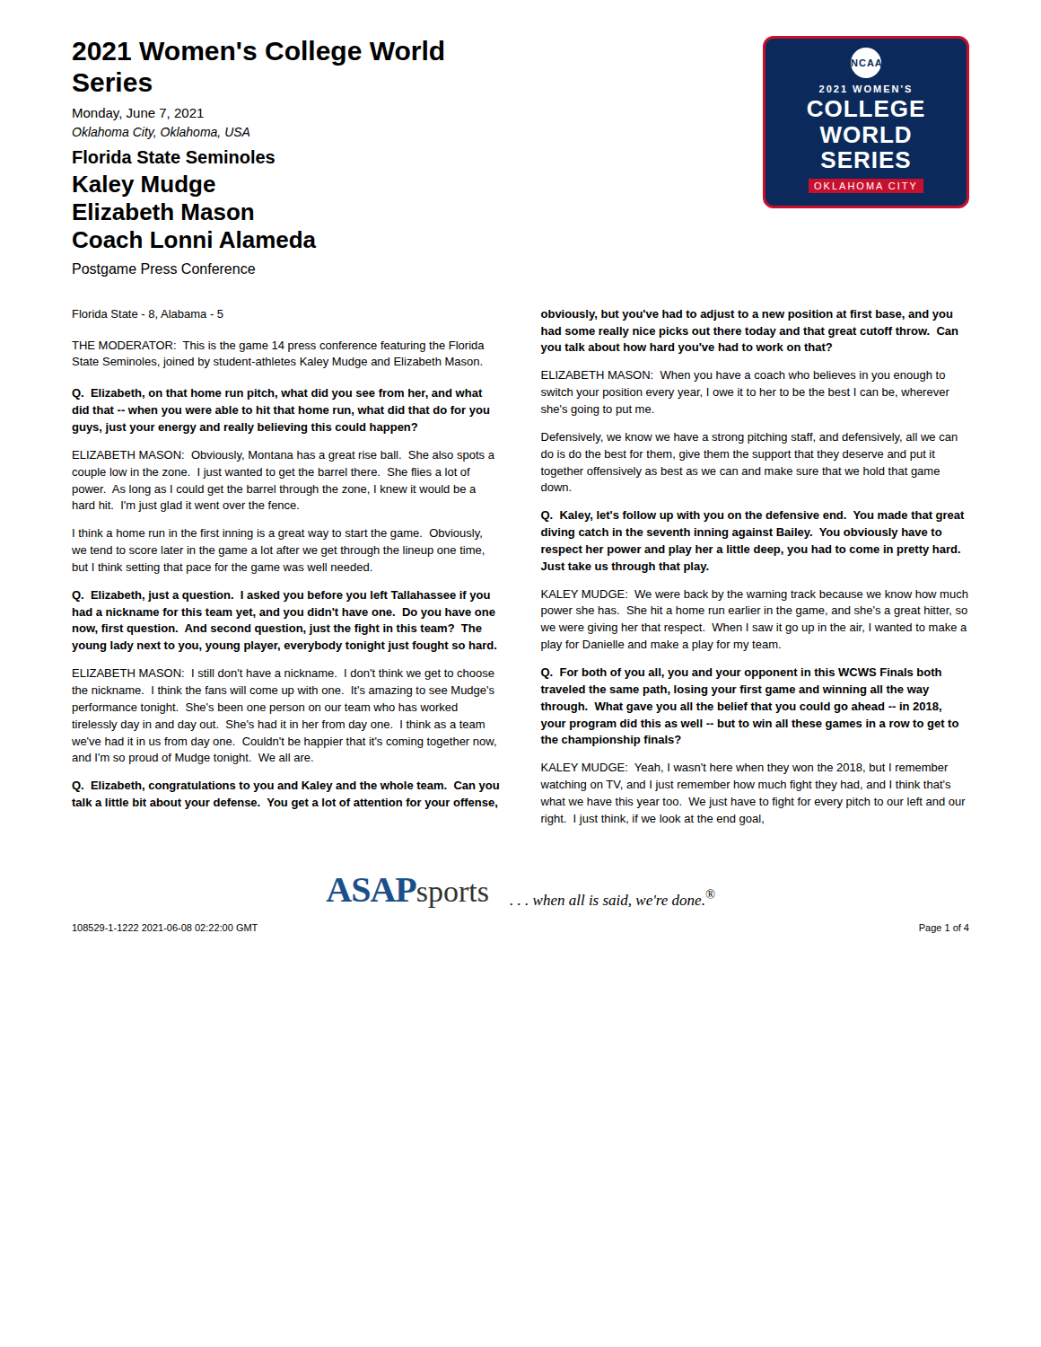NCAA
2021 WOMEN'S
COLLEGE
WORLD SERIES
OKLAHOMA CITY
2021 Women's College World Series
Monday, June 7, 2021
Oklahoma City, Oklahoma, USA
Florida State Seminoles
Kaley Mudge
Elizabeth Mason
Coach Lonni Alameda
Postgame Press Conference
Florida State - 8, Alabama - 5
THE MODERATOR: This is the game 14 press conference featuring the Florida State Seminoles, joined by student-athletes Kaley Mudge and Elizabeth Mason.
Q. Elizabeth, on that home run pitch, what did you see from her, and what did that -- when you were able to hit that home run, what did that do for you guys, just your energy and really believing this could happen?
ELIZABETH MASON: Obviously, Montana has a great rise ball. She also spots a couple low in the zone. I just wanted to get the barrel there. She flies a lot of power. As long as I could get the barrel through the zone, I knew it would be a hard hit. I'm just glad it went over the fence.
I think a home run in the first inning is a great way to start the game. Obviously, we tend to score later in the game a lot after we get through the lineup one time, but I think setting that pace for the game was well needed.
Q. Elizabeth, just a question. I asked you before you left Tallahassee if you had a nickname for this team yet, and you didn't have one. Do you have one now, first question. And second question, just the fight in this team? The young lady next to you, young player, everybody tonight just fought so hard.
ELIZABETH MASON: I still don't have a nickname. I don't think we get to choose the nickname. I think the fans will come up with one. It's amazing to see Mudge's performance tonight. She's been one person on our team who has worked tirelessly day in and day out. She's had it in her from day one. I think as a team we've had it in us from day one. Couldn't be happier that it's coming together now, and I'm so proud of Mudge tonight. We all are.
Q. Elizabeth, congratulations to you and Kaley and the whole team. Can you talk a little bit about your defense. You get a lot of attention for your offense, obviously, but you've had to adjust to a new position at first base, and you had some really nice picks out there today and that great cutoff throw. Can you talk about how hard you've had to work on that?
ELIZABETH MASON: When you have a coach who believes in you enough to switch your position every year, I owe it to her to be the best I can be, wherever she's going to put me.
Defensively, we know we have a strong pitching staff, and defensively, all we can do is do the best for them, give them the support that they deserve and put it together offensively as best as we can and make sure that we hold that game down.
Q. Kaley, let's follow up with you on the defensive end. You made that great diving catch in the seventh inning against Bailey. You obviously have to respect her power and play her a little deep, you had to come in pretty hard. Just take us through that play.
KALEY MUDGE: We were back by the warning track because we know how much power she has. She hit a home run earlier in the game, and she's a great hitter, so we were giving her that respect. When I saw it go up in the air, I wanted to make a play for Danielle and make a play for my team.
Q. For both of you all, you and your opponent in this WCWS Finals both traveled the same path, losing your first game and winning all the way through. What gave you all the belief that you could go ahead -- in 2018, your program did this as well -- but to win all these games in a row to get to the championship finals?
KALEY MUDGE: Yeah, I wasn't here when they won the 2018, but I remember watching on TV, and I just remember how much fight they had, and I think that's what we have this year too. We just have to fight for every pitch to our left and our right. I just think, if we look at the end goal,
ASAP sports . . . when all is said, we're done.®
108529-1-1222 2021-06-08 02:22:00 GMT Page 1 of 4